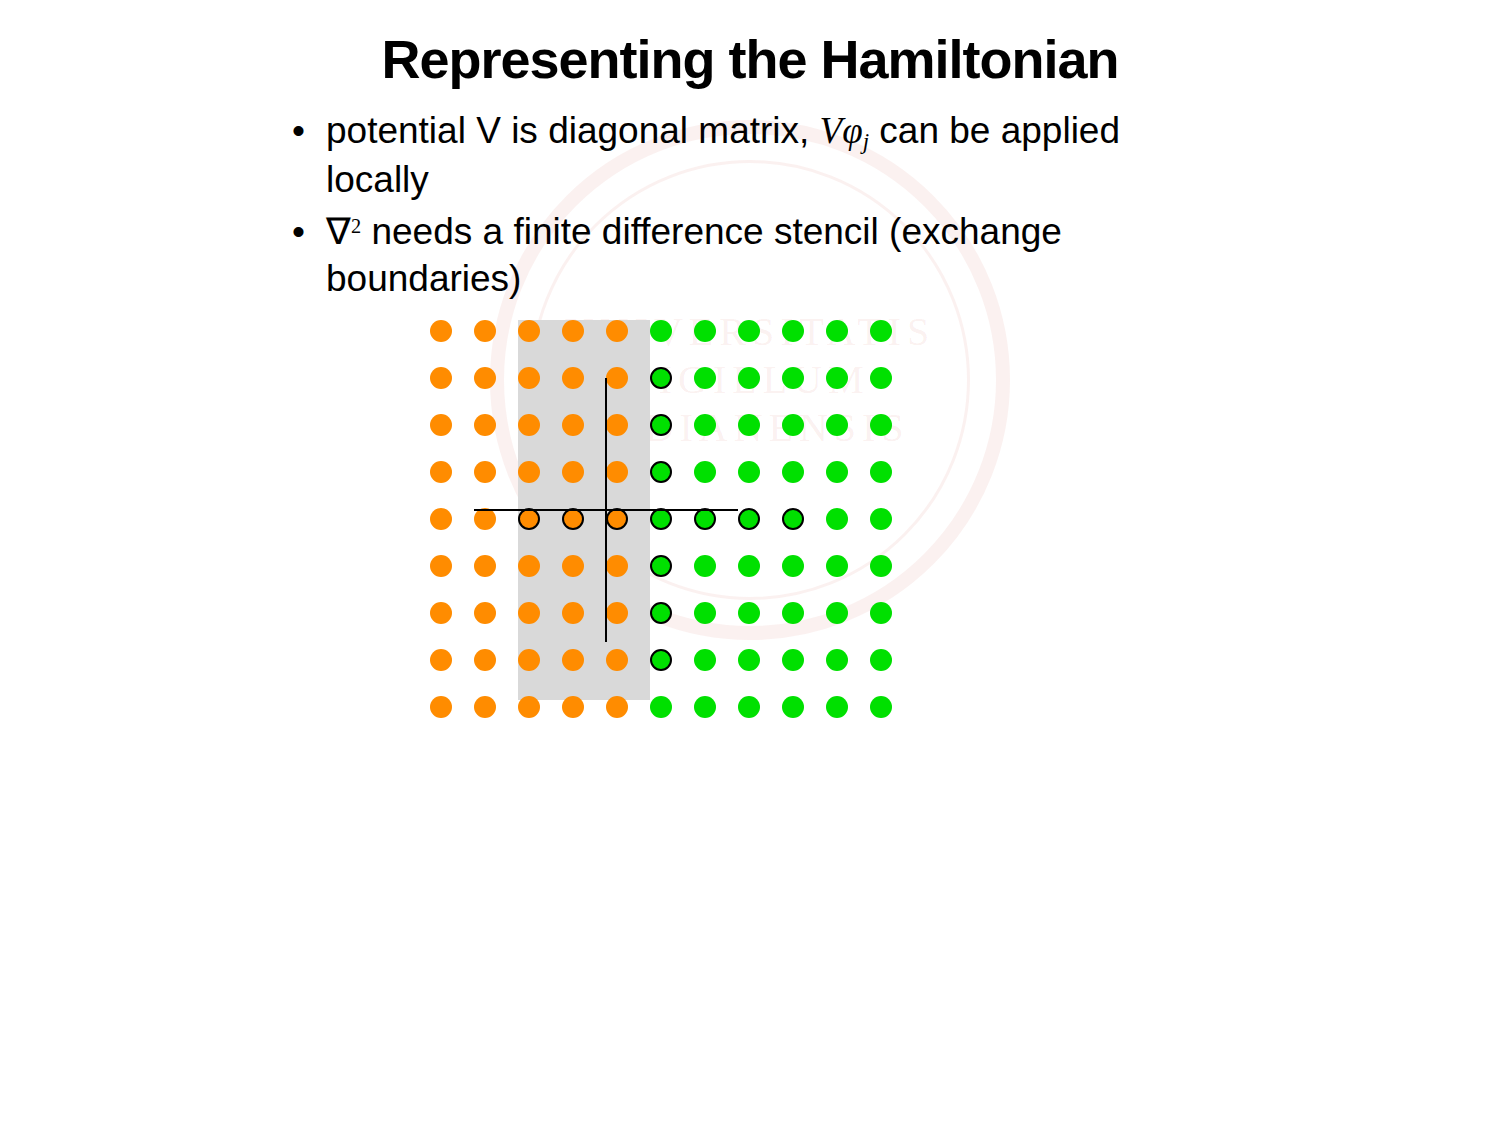UNIVERSITATIS
SIGILLUM
INDIANENSIS
Representing the Hamiltonian
potential V is diagonal matrix, Vφj can be applied locally
∇2 needs a finite difference stencil (exchange boundaries)